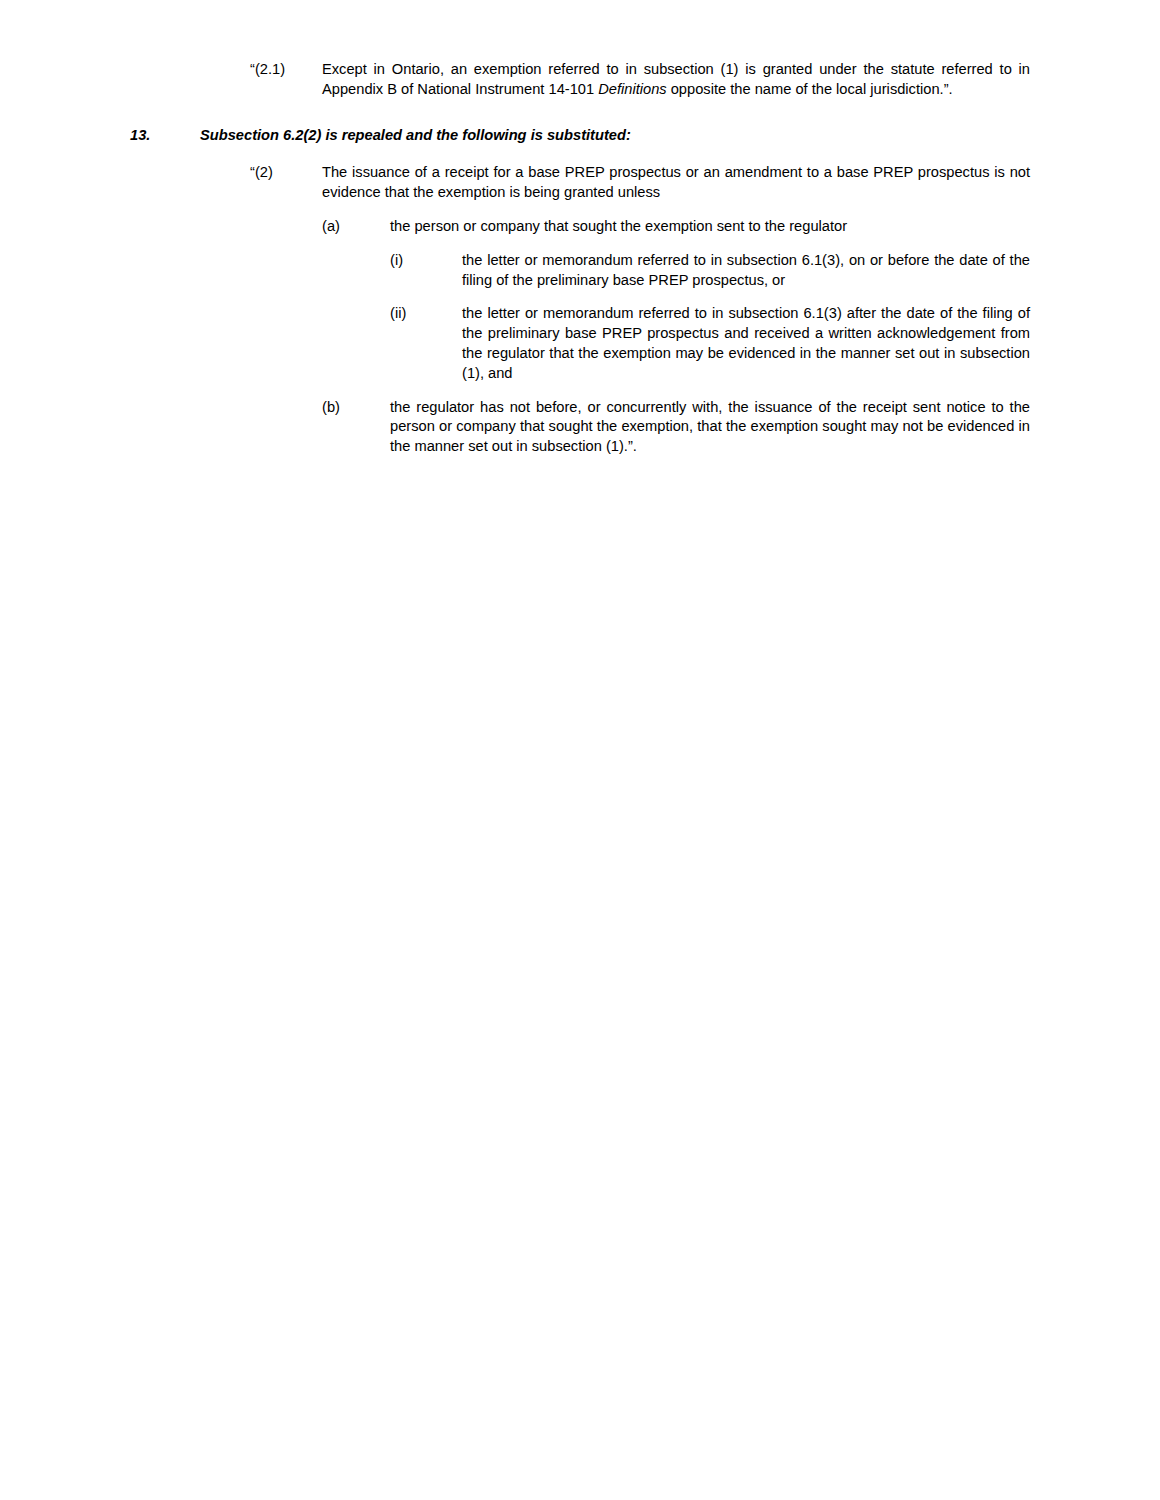“(2.1)
Except in Ontario, an exemption referred to in subsection (1) is granted under the statute referred to in Appendix B of National Instrument 14-101 Definitions opposite the name of the local jurisdiction.”.
13.
Subsection 6.2(2) is repealed and the following is substituted:
“(2)
The issuance of a receipt for a base PREP prospectus or an amendment to a base PREP prospectus is not evidence that the exemption is being granted unless
(a)
the person or company that sought the exemption sent to the regulator
(i)
the letter or memorandum referred to in subsection 6.1(3), on or before the date of the filing of the preliminary base PREP prospectus, or
(ii)
the letter or memorandum referred to in subsection 6.1(3) after the date of the filing of the preliminary base PREP prospectus and received a written acknowledgement from the regulator that the exemption may be evidenced in the manner set out in subsection (1), and
(b)
the regulator has not before, or concurrently with, the issuance of the receipt sent notice to the person or company that sought the exemption, that the exemption sought may not be evidenced in the manner set out in subsection (1).”.